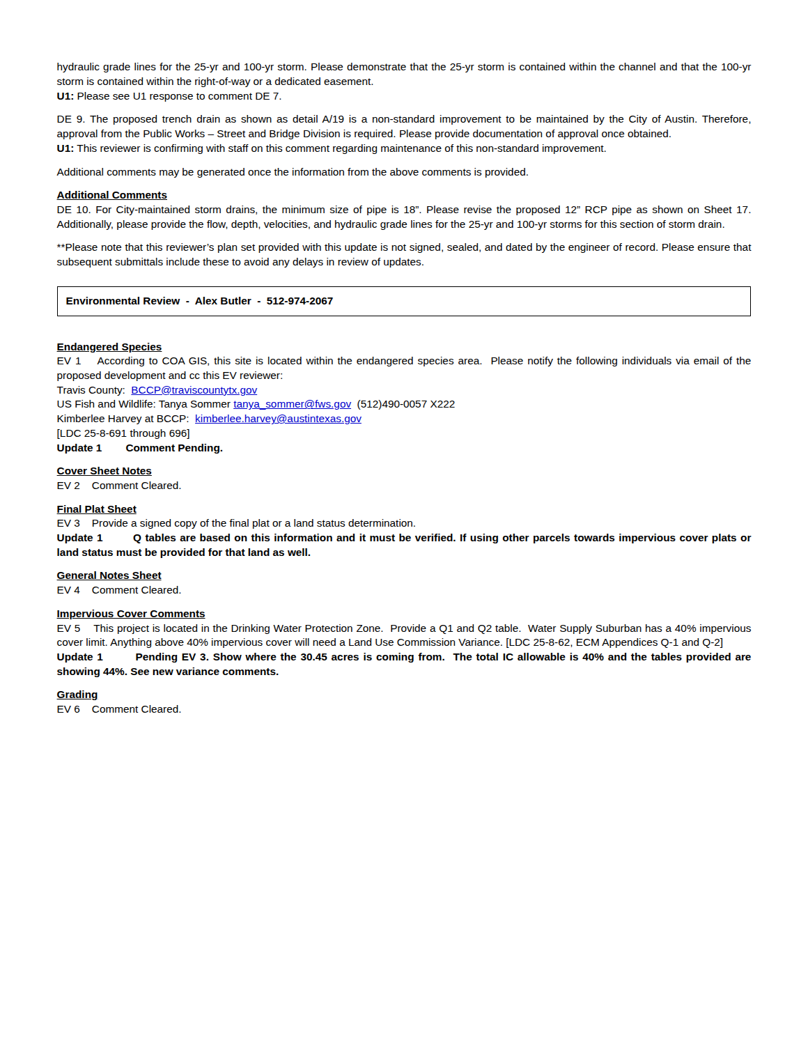hydraulic grade lines for the 25-yr and 100-yr storm. Please demonstrate that the 25-yr storm is contained within the channel and that the 100-yr storm is contained within the right-of-way or a dedicated easement.
U1: Please see U1 response to comment DE 7.
DE 9. The proposed trench drain as shown as detail A/19 is a non-standard improvement to be maintained by the City of Austin. Therefore, approval from the Public Works – Street and Bridge Division is required. Please provide documentation of approval once obtained.
U1: This reviewer is confirming with staff on this comment regarding maintenance of this non-standard improvement.
Additional comments may be generated once the information from the above comments is provided.
Additional Comments
DE 10. For City-maintained storm drains, the minimum size of pipe is 18”. Please revise the proposed 12” RCP pipe as shown on Sheet 17. Additionally, please provide the flow, depth, velocities, and hydraulic grade lines for the 25-yr and 100-yr storms for this section of storm drain.
**Please note that this reviewer’s plan set provided with this update is not signed, sealed, and dated by the engineer of record. Please ensure that subsequent submittals include these to avoid any delays in review of updates.
Environmental Review - Alex Butler - 512-974-2067
Endangered Species
EV 1 According to COA GIS, this site is located within the endangered species area. Please notify the following individuals via email of the proposed development and cc this EV reviewer:
Travis County: BCCP@traviscountytx.gov
US Fish and Wildlife: Tanya Sommer tanya_sommer@fws.gov (512)490-0057 X222
Kimberlee Harvey at BCCP: kimberlee.harvey@austintexas.gov
[LDC 25-8-691 through 696]
Update 1 Comment Pending.
Cover Sheet Notes
EV 2 Comment Cleared.
Final Plat Sheet
EV 3 Provide a signed copy of the final plat or a land status determination.
Update 1 Q tables are based on this information and it must be verified. If using other parcels towards impervious cover plats or land status must be provided for that land as well.
General Notes Sheet
EV 4 Comment Cleared.
Impervious Cover Comments
EV 5 This project is located in the Drinking Water Protection Zone. Provide a Q1 and Q2 table. Water Supply Suburban has a 40% impervious cover limit. Anything above 40% impervious cover will need a Land Use Commission Variance. [LDC 25-8-62, ECM Appendices Q-1 and Q-2]
Update 1 Pending EV 3. Show where the 30.45 acres is coming from. The total IC allowable is 40% and the tables provided are showing 44%. See new variance comments.
Grading
EV 6 Comment Cleared.